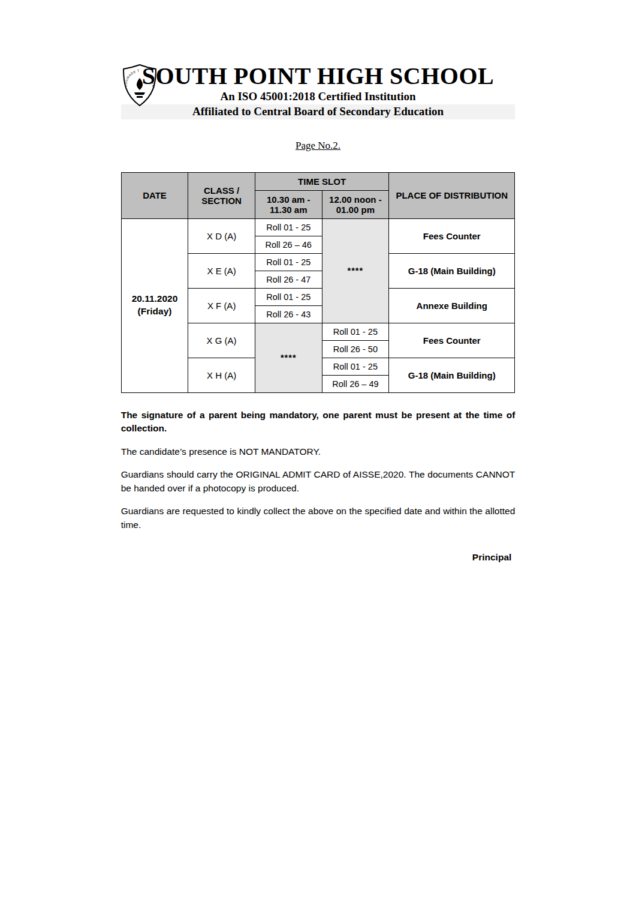COURAGE TO KNOW
SOUTH POINT HIGH SCHOOL
An ISO 45001:2018 Certified Institution
Affiliated to Central Board of Secondary Education
Page No.2.
| DATE | CLASS / SECTION | TIME SLOT | PLACE OF DISTRIBUTION |
| --- | --- | --- | --- |
| 10.30 am - 11.30 am | 12.00 noon - 01.00 pm |
| 20.11.2020 (Friday) | X D (A) | Roll 01 - 25 | **** | Fees Counter |
| Roll 26 – 46 |
| X E (A) | Roll 01 - 25 | G-18 (Main Building) |
| Roll 26 - 47 |
| X F (A) | Roll 01 - 25 | Annexe Building |
| Roll 26 - 43 |
| X G (A) | **** | Roll 01 - 25 | Fees Counter |
| Roll 26 - 50 |
| X H (A) | Roll 01 - 25 | G-18 (Main Building) |
| Roll 26 – 49 |
The signature of a parent being mandatory, one parent must be present at the time of collection.
The candidate’s presence is NOT MANDATORY.
Guardians should carry the ORIGINAL ADMIT CARD of AISSE,2020. The documents CANNOT be handed over if a photocopy is produced.
Guardians are requested to kindly collect the above on the specified date and within the allotted time.
Principal